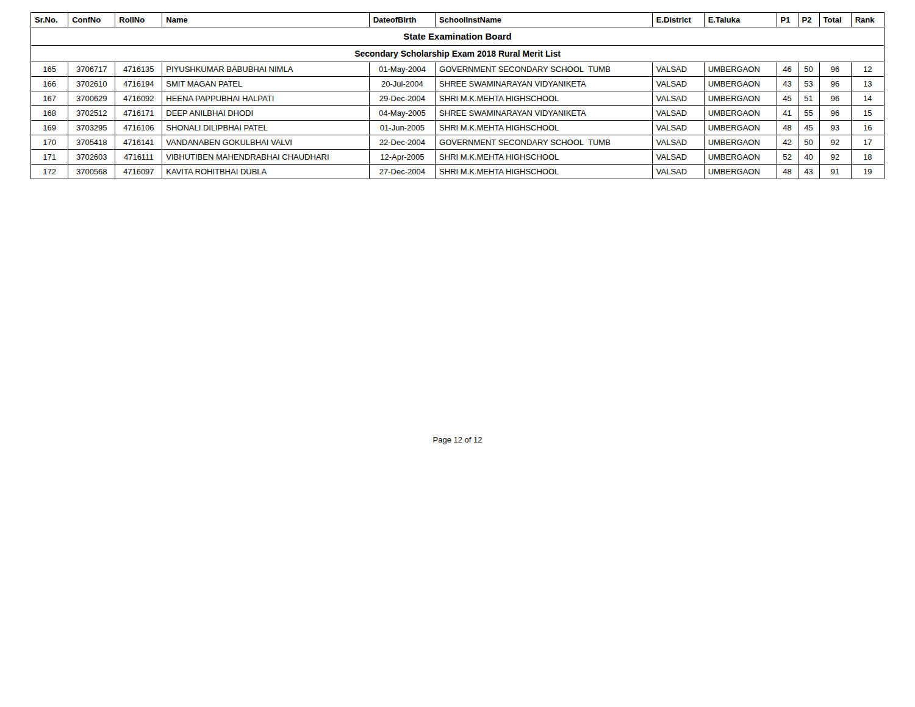| State Examination Board |
| --- |
| Secondary Scholarship Exam 2018 Rural Merit List |
| Sr.No. | ConfNo | RollNo | Name | DateofBirth | SchoolInstName | E.District | E.Taluka | P1 | P2 | Total | Rank |
| 165 | 3706717 | 4716135 | PIYUSHKUMAR BABUBHAI NIMLA | 01-May-2004 | GOVERNMENT SECONDARY SCHOOL TUMB | VALSAD | UMBERGAON | 46 | 50 | 96 | 12 |
| 166 | 3702610 | 4716194 | SMIT MAGAN PATEL | 20-Jul-2004 | SHREE SWAMINARAYAN VIDYANIKETA | VALSAD | UMBERGAON | 43 | 53 | 96 | 13 |
| 167 | 3700629 | 4716092 | HEENA PAPPUBHAI HALPATI | 29-Dec-2004 | SHRI M.K.MEHTA HIGHSCHOOL | VALSAD | UMBERGAON | 45 | 51 | 96 | 14 |
| 168 | 3702512 | 4716171 | DEEP ANILBHAI DHODI | 04-May-2005 | SHREE SWAMINARAYAN VIDYANIKETA | VALSAD | UMBERGAON | 41 | 55 | 96 | 15 |
| 169 | 3703295 | 4716106 | SHONALI DILIPBHAI PATEL | 01-Jun-2005 | SHRI M.K.MEHTA HIGHSCHOOL | VALSAD | UMBERGAON | 48 | 45 | 93 | 16 |
| 170 | 3705418 | 4716141 | VANDANABEN GOKULBHAI VALVI | 22-Dec-2004 | GOVERNMENT SECONDARY SCHOOL TUMB | VALSAD | UMBERGAON | 42 | 50 | 92 | 17 |
| 171 | 3702603 | 4716111 | VIBHUTIBEN MAHENDRABHAI CHAUDHARI | 12-Apr-2005 | SHRI M.K.MEHTA HIGHSCHOOL | VALSAD | UMBERGAON | 52 | 40 | 92 | 18 |
| 172 | 3700568 | 4716097 | KAVITA ROHITBHAI DUBLA | 27-Dec-2004 | SHRI M.K.MEHTA HIGHSCHOOL | VALSAD | UMBERGAON | 48 | 43 | 91 | 19 |
Page 12 of 12